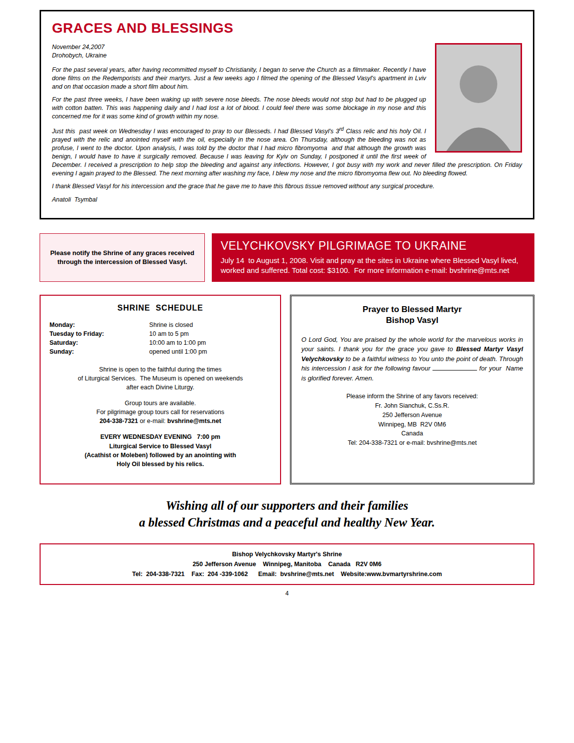GRACES AND BLESSINGS
November 24,2007
Drohobych, Ukraine
For the past several years, after having recommitted myself to Christianity, I began to serve the Church as a filmmaker. Recently I have done films on the Redemporists and their martyrs. Just a few weeks ago I filmed the opening of the Blessed Vasyl's apartment in Lviv and on that occasion made a short film about him.
For the past three weeks, I have been waking up with severe nose bleeds. The nose bleeds would not stop but had to be plugged up with cotton batten. This was happening daily and I had lost a lot of blood. I could feel there was some blockage in my nose and this concerned me for it was some kind of growth within my nose.
Just this past week on Wednesday I was encouraged to pray to our Blesseds. I had Blessed Vasyl's 3rd Class relic and his holy Oil. I prayed with the relic and anointed myself with the oil, especially in the nose area. On Thursday, although the bleeding was not as profuse, I went to the doctor. Upon analysis, I was told by the doctor that I had micro fibromyoma and that although the growth was benign, I would have to have it surgically removed. Because I was leaving for Kyiv on Sunday, I postponed it until the first week of December. I received a prescription to help stop the bleeding and against any infections. However, I got busy with my work and never filled the prescription. On Friday evening I again prayed to the Blessed. The next morning after washing my face, I blew my nose and the micro fibromyoma flew out. No bleeding flowed.
I thank Blessed Vasyl for his intercession and the grace that he gave me to have this fibrous tissue removed without any surgical procedure.
Anatoli Tsymbal
Please notify the Shrine of any graces received through the intercession of Blessed Vasyl.
VELYCHKOVSKY PILGRIMAGE TO UKRAINE
July 14 to August 1, 2008. Visit and pray at the sites in Ukraine where Blessed Vasyl lived, worked and suffered. Total cost: $3100. For more information e-mail: bvshrine@mts.net
SHRINE SCHEDULE
| Monday: | Shrine is closed |
| Tuesday to Friday: | 10 am to 5 pm |
| Saturday: | 10:00 am to 1:00 pm |
| Sunday: | opened until 1:00 pm |
Shrine is open to the faithful during the times
of Liturgical Services. The Museum is opened on weekends
after each Divine Liturgy.
Group tours are available.
For pilgrimage group tours call for reservations
204-338-7321 or e-mail: bvshrine@mts.net
EVERY WEDNESDAY EVENING 7:00 pm
Liturgical Service to Blessed Vasyl
(Acathist or Moleben) followed by an anointing with
Holy Oil blessed by his relics.
Prayer to Blessed Martyr
Bishop Vasyl
O Lord God, You are praised by the whole world for the marvelous works in your saints. I thank you for the grace you gave to Blessed Martyr Vasyl Velychkovsky to be a faithful witness to You unto the point of death. Through his intercession I ask for the following favour for your Name is glorified forever. Amen.
Please inform the Shrine of any favors received:
Fr. John Sianchuk, C.Ss.R.
250 Jefferson Avenue
Winnipeg, MB R2V 0M6
Canada
Tel: 204-338-7321 or e-mail: bvshrine@mts.net
Wishing all of our supporters and their families
a blessed Christmas and a peaceful and healthy New Year.
Bishop Velychkovsky Martyr's Shrine
250 Jefferson Avenue Winnipeg, Manitoba Canada R2V 0M6
Tel: 204-338-7321 Fax: 204 -339-1062 Email: bvshrine@mts.net Website:www.bvmartyrshrine.com
4